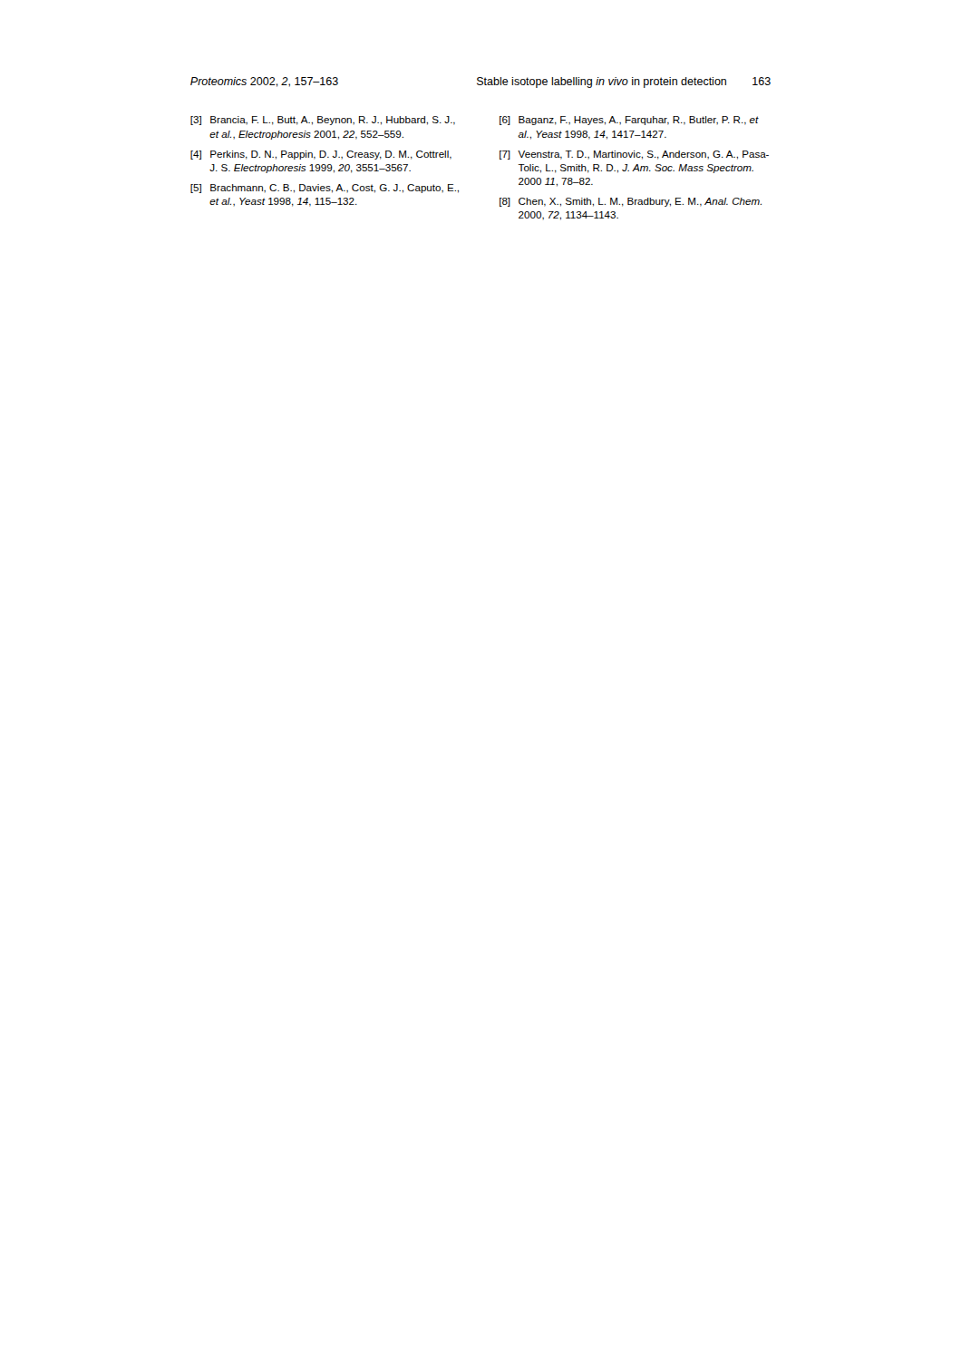Proteomics 2002, 2, 157–163
Stable isotope labelling in vivo in protein detection 163
[3] Brancia, F. L., Butt, A., Beynon, R. J., Hubbard, S. J., et al., Electrophoresis 2001, 22, 552–559.
[4] Perkins, D. N., Pappin, D. J., Creasy, D. M., Cottrell, J. S. Electrophoresis 1999, 20, 3551–3567.
[5] Brachmann, C. B., Davies, A., Cost, G. J., Caputo, E., et al., Yeast 1998, 14, 115–132.
[6] Baganz, F., Hayes, A., Farquhar, R., Butler, P. R., et al., Yeast 1998, 14, 1417–1427.
[7] Veenstra, T. D., Martinovic, S., Anderson, G. A., Pasa-Tolic, L., Smith, R. D., J. Am. Soc. Mass Spectrom. 2000 11, 78–82.
[8] Chen, X., Smith, L. M., Bradbury, E. M., Anal. Chem. 2000, 72, 1134–1143.